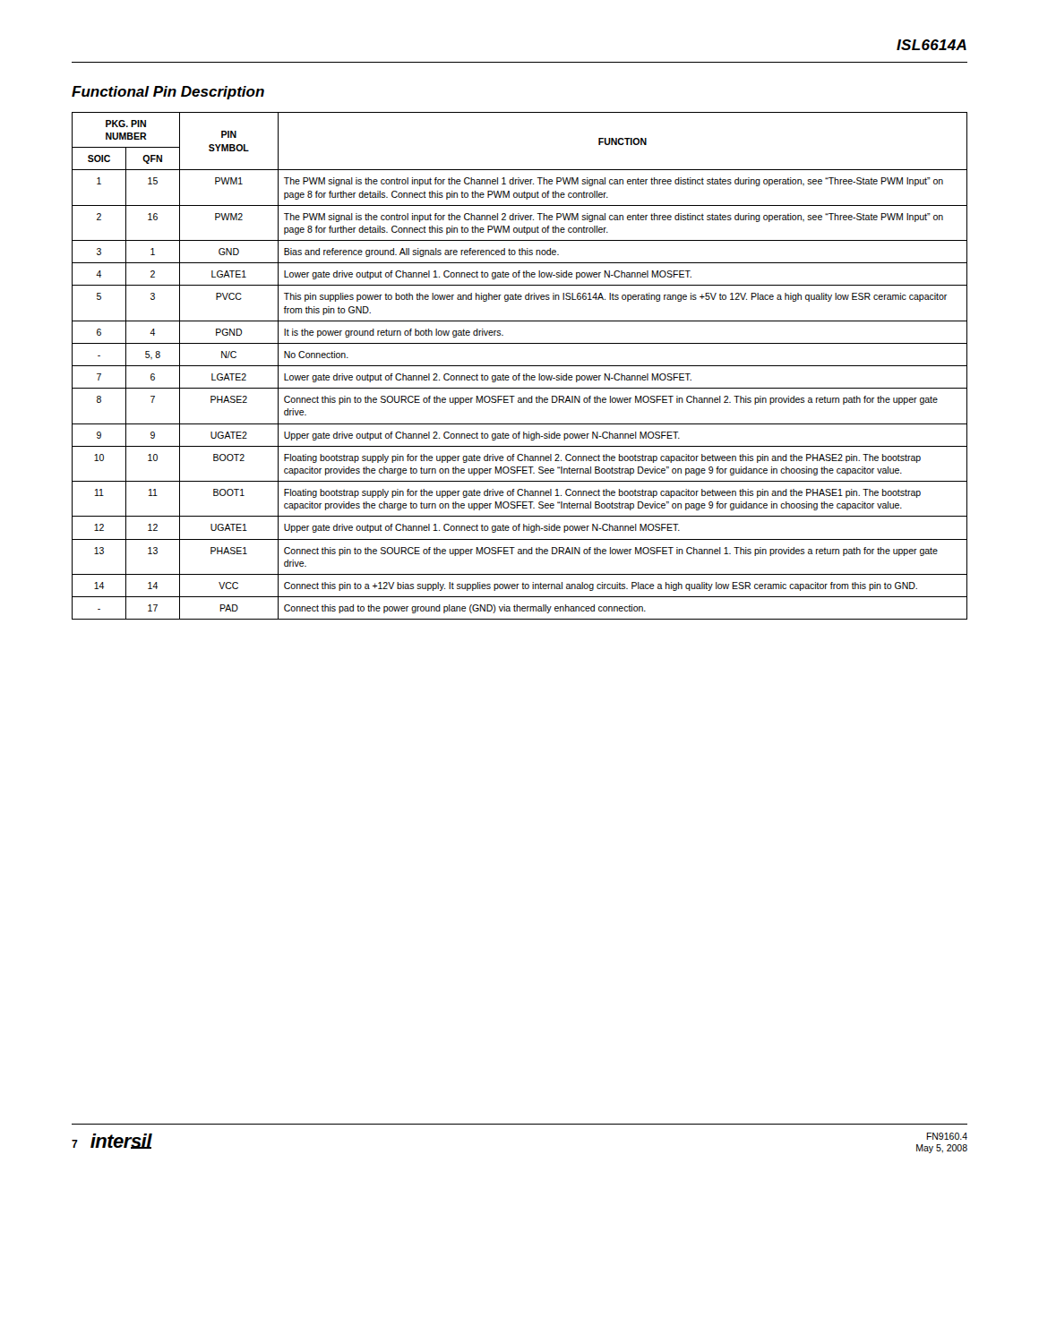ISL6614A
Functional Pin Description
| PKG. PIN NUMBER | PIN SYMBOL | FUNCTION |
| --- | --- | --- |
| SOIC | QFN |
| 1 | 15 | PWM1 | The PWM signal is the control input for the Channel 1 driver. The PWM signal can enter three distinct states during operation, see “Three-State PWM Input” on page 8 for further details. Connect this pin to the PWM output of the controller. |
| 2 | 16 | PWM2 | The PWM signal is the control input for the Channel 2 driver. The PWM signal can enter three distinct states during operation, see “Three-State PWM Input” on page 8 for further details. Connect this pin to the PWM output of the controller. |
| 3 | 1 | GND | Bias and reference ground. All signals are referenced to this node. |
| 4 | 2 | LGATE1 | Lower gate drive output of Channel 1. Connect to gate of the low-side power N-Channel MOSFET. |
| 5 | 3 | PVCC | This pin supplies power to both the lower and higher gate drives in ISL6614A. Its operating range is +5V to 12V. Place a high quality low ESR ceramic capacitor from this pin to GND. |
| 6 | 4 | PGND | It is the power ground return of both low gate drivers. |
| - | 5, 8 | N/C | No Connection. |
| 7 | 6 | LGATE2 | Lower gate drive output of Channel 2. Connect to gate of the low-side power N-Channel MOSFET. |
| 8 | 7 | PHASE2 | Connect this pin to the SOURCE of the upper MOSFET and the DRAIN of the lower MOSFET in Channel 2. This pin provides a return path for the upper gate drive. |
| 9 | 9 | UGATE2 | Upper gate drive output of Channel 2. Connect to gate of high-side power N-Channel MOSFET. |
| 10 | 10 | BOOT2 | Floating bootstrap supply pin for the upper gate drive of Channel 2. Connect the bootstrap capacitor between this pin and the PHASE2 pin. The bootstrap capacitor provides the charge to turn on the upper MOSFET. See “Internal Bootstrap Device” on page 9 for guidance in choosing the capacitor value. |
| 11 | 11 | BOOT1 | Floating bootstrap supply pin for the upper gate drive of Channel 1. Connect the bootstrap capacitor between this pin and the PHASE1 pin. The bootstrap capacitor provides the charge to turn on the upper MOSFET. See “Internal Bootstrap Device” on page 9 for guidance in choosing the capacitor value. |
| 12 | 12 | UGATE1 | Upper gate drive output of Channel 1. Connect to gate of high-side power N-Channel MOSFET. |
| 13 | 13 | PHASE1 | Connect this pin to the SOURCE of the upper MOSFET and the DRAIN of the lower MOSFET in Channel 1. This pin provides a return path for the upper gate drive. |
| 14 | 14 | VCC | Connect this pin to a +12V bias supply. It supplies power to internal analog circuits. Place a high quality low ESR ceramic capacitor from this pin to GND. |
| - | 17 | PAD | Connect this pad to the power ground plane (GND) via thermally enhanced connection. |
7 intersil
FN9160.4
May 5, 2008